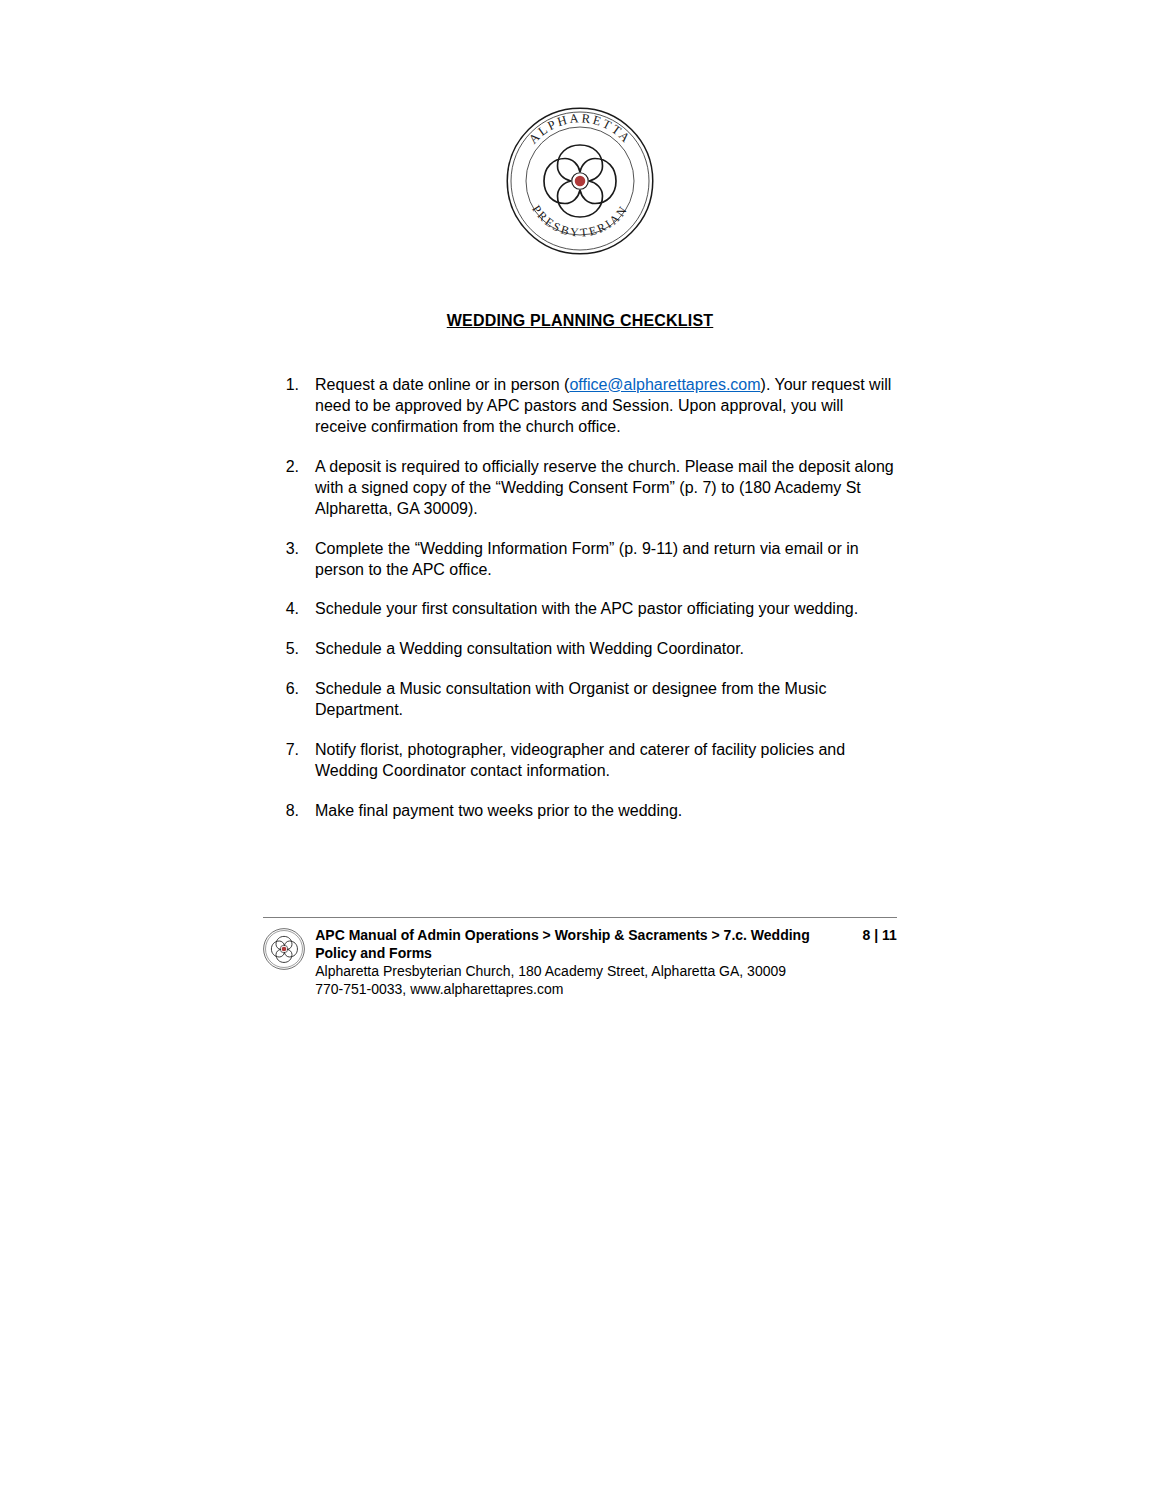ALPHARETTA PRESBYTERIAN
WEDDING PLANNING CHECKLIST
Request a date online or in person (office@alpharettapres.com). Your request will need to be approved by APC pastors and Session. Upon approval, you will receive confirmation from the church office.
A deposit is required to officially reserve the church. Please mail the deposit along with a signed copy of the “Wedding Consent Form” (p. 7) to (180 Academy St Alpharetta, GA 30009).
Complete the “Wedding Information Form” (p. 9-11) and return via email or in person to the APC office.
Schedule your first consultation with the APC pastor officiating your wedding.
Schedule a Wedding consultation with Wedding Coordinator.
Schedule a Music consultation with Organist or designee from the Music Department.
Notify florist, photographer, videographer and caterer of facility policies and Wedding Coordinator contact information.
Make final payment two weeks prior to the wedding.
APC Manual of Admin Operations > Worship & Sacraments > 7.c. Wedding Policy and Forms 8 | 11
Alpharetta Presbyterian Church, 180 Academy Street, Alpharetta GA, 30009
770-751-0033, www.alpharettapres.com